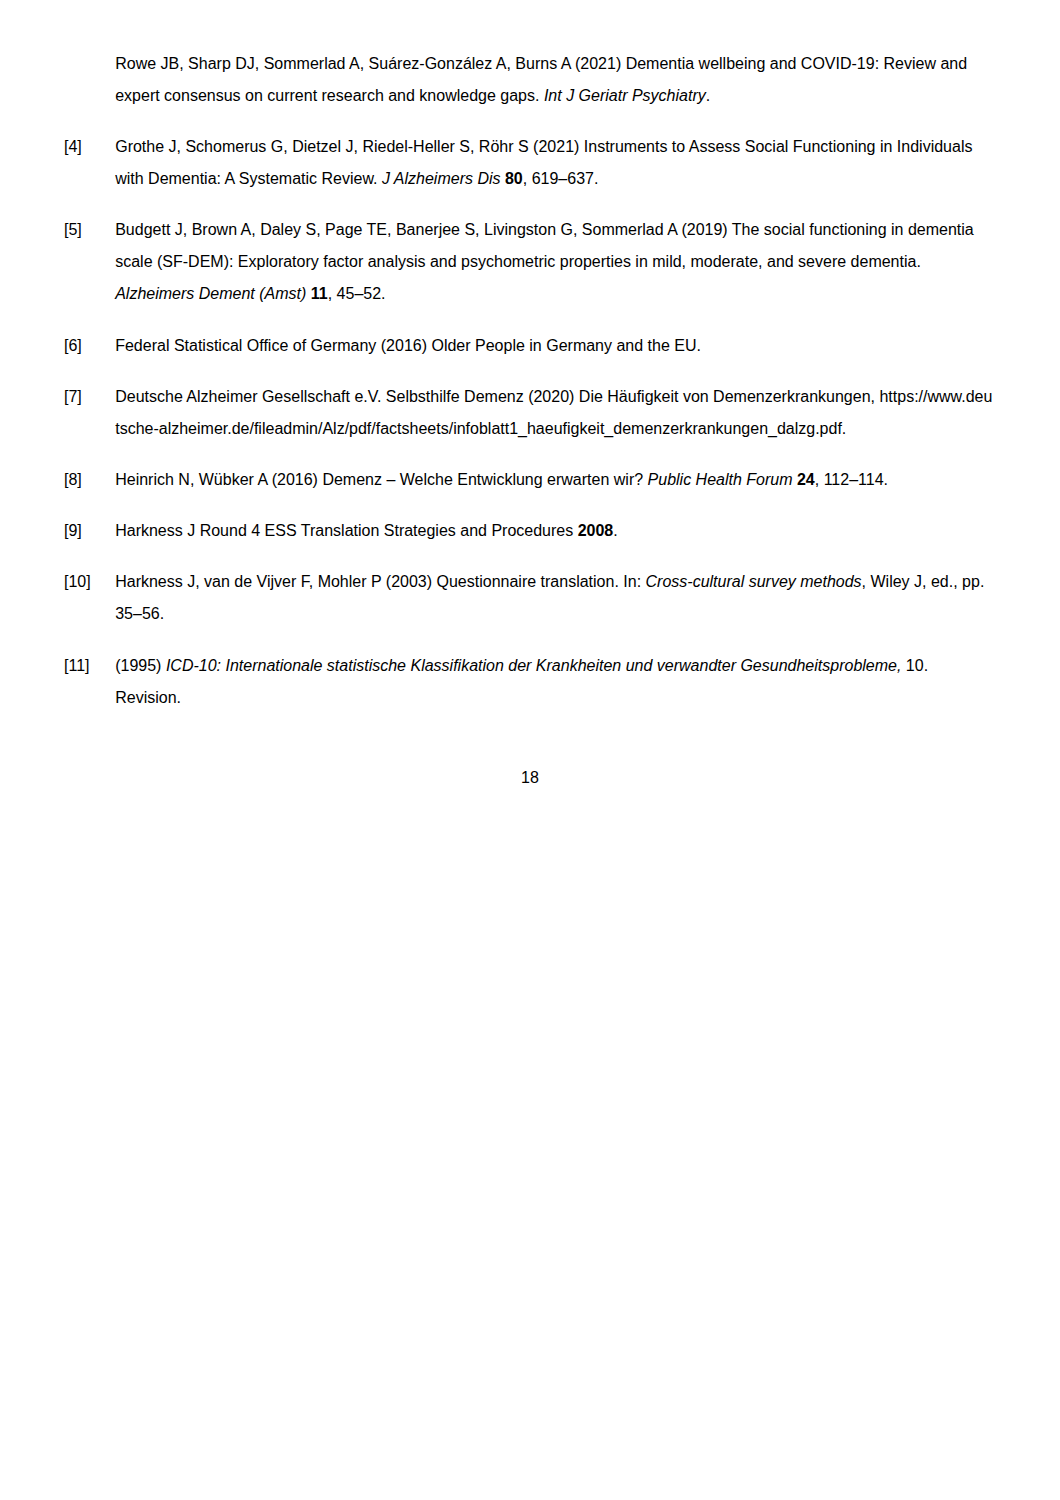Rowe JB, Sharp DJ, Sommerlad A, Suárez-González A, Burns A (2021) Dementia wellbeing and COVID-19: Review and expert consensus on current research and knowledge gaps. Int J Geriatr Psychiatry.
[4] Grothe J, Schomerus G, Dietzel J, Riedel-Heller S, Röhr S (2021) Instruments to Assess Social Functioning in Individuals with Dementia: A Systematic Review. J Alzheimers Dis 80, 619–637.
[5] Budgett J, Brown A, Daley S, Page TE, Banerjee S, Livingston G, Sommerlad A (2019) The social functioning in dementia scale (SF-DEM): Exploratory factor analysis and psychometric properties in mild, moderate, and severe dementia. Alzheimers Dement (Amst) 11, 45–52.
[6] Federal Statistical Office of Germany (2016) Older People in Germany and the EU.
[7] Deutsche Alzheimer Gesellschaft e.V. Selbsthilfe Demenz (2020) Die Häufigkeit von Demenzerkrankungen, https://www.deutsche-alzheimer.de/fileadmin/Alz/pdf/factsheets/infoblatt1_haeufigkeit_demenzerkrankungen_dalzg.pdf.
[8] Heinrich N, Wübker A (2016) Demenz – Welche Entwicklung erwarten wir? Public Health Forum 24, 112–114.
[9] Harkness J Round 4 ESS Translation Strategies and Procedures 2008.
[10] Harkness J, van de Vijver F, Mohler P (2003) Questionnaire translation. In: Cross-cultural survey methods, Wiley J, ed., pp. 35–56.
[11](1995) ICD-10: Internationale statistische Klassifikation der Krankheiten und verwandter Gesundheitsprobleme, 10. Revision.
18